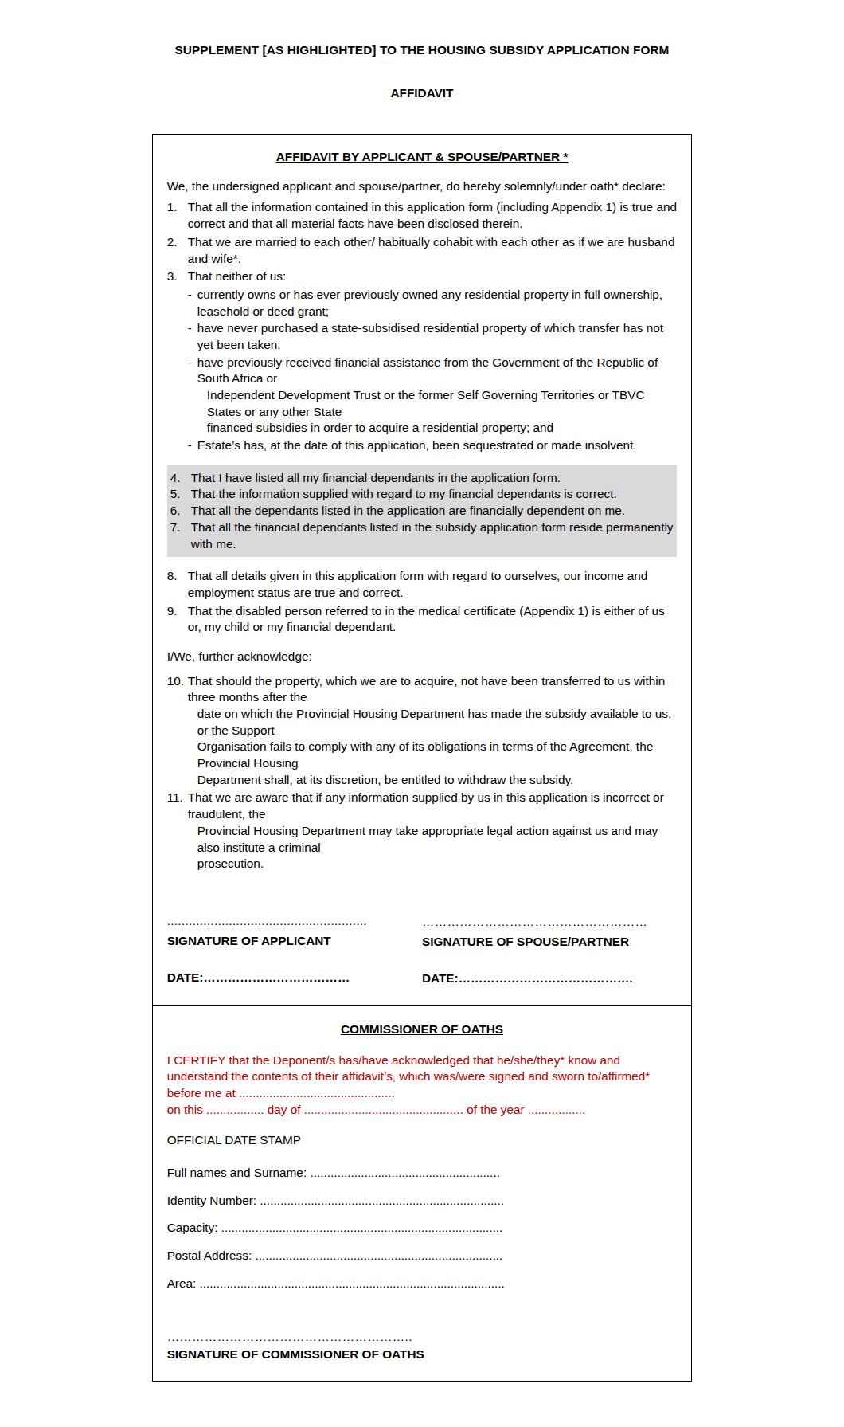SUPPLEMENT [AS HIGHLIGHTED] TO THE HOUSING SUBSIDY APPLICATION FORM
AFFIDAVIT
AFFIDAVIT BY APPLICANT & SPOUSE/PARTNER *
We, the undersigned applicant and spouse/partner, do hereby solemnly/under oath* declare:
1. That all the information contained in this application form (including Appendix 1) is true and correct and that all material facts have been disclosed therein.
2. That we are married to each other/ habitually cohabit with each other as if we are husband and wife*.
3. That neither of us:
currently owns or has ever previously owned any residential property in full ownership, leasehold or deed grant;
have never purchased a state-subsidised residential property of which transfer has not yet been taken;
have previously received financial assistance from the Government of the Republic of South Africa or Independent Development Trust or the former Self Governing Territories or TBVC States or any other State financed subsidies in order to acquire a residential property; and
Estate’s has, at the date of this application, been sequestrated or made insolvent.
4. That I have listed all my financial dependants in the application form.
5. That the information supplied with regard to my financial dependants is correct.
6. That all the dependants listed in the application are financially dependent on me.
7. That all the financial dependants listed in the subsidy application form reside permanently with me.
8. That all details given in this application form with regard to ourselves, our income and employment status are true and correct.
9. That the disabled person referred to in the medical certificate (Appendix 1) is either of us or, my child or my financial dependant.
I/We, further acknowledge:
10. That should the property, which we are to acquire, not have been transferred to us within three months after the date on which the Provincial Housing Department has made the subsidy available to us, or the Support Organisation fails to comply with any of its obligations in terms of the Agreement, the Provincial Housing Department shall, at its discretion, be entitled to withdraw the subsidy.
11. That we are aware that if any information supplied by us in this application is incorrect or fraudulent, the Provincial Housing Department may take appropriate legal action against us and may also institute a criminal prosecution.
| ....................................................... SIGNATURE OF APPLICANT DATE:……………………………… | ……………………………………………… SIGNATURE OF SPOUSE/PARTNER DATE:……………………………………. |
COMMISSIONER OF OATHS
I CERTIFY that the Deponent/s has/have acknowledged that he/she/they* know and understand the contents of their affidavit’s, which was/were signed and sworn to/affirmed* before me at ..............................................
on this ................. day of ............................................... of the year .................
OFFICIAL DATE STAMP
Full names and Surname: ........................................................
Identity Number: ........................................................................
Capacity: ...................................................................................
Postal Address: .........................................................................
Area: ..........................................................................................
…………………………………………………..
SIGNATURE OF COMMISSIONER OF OATHS